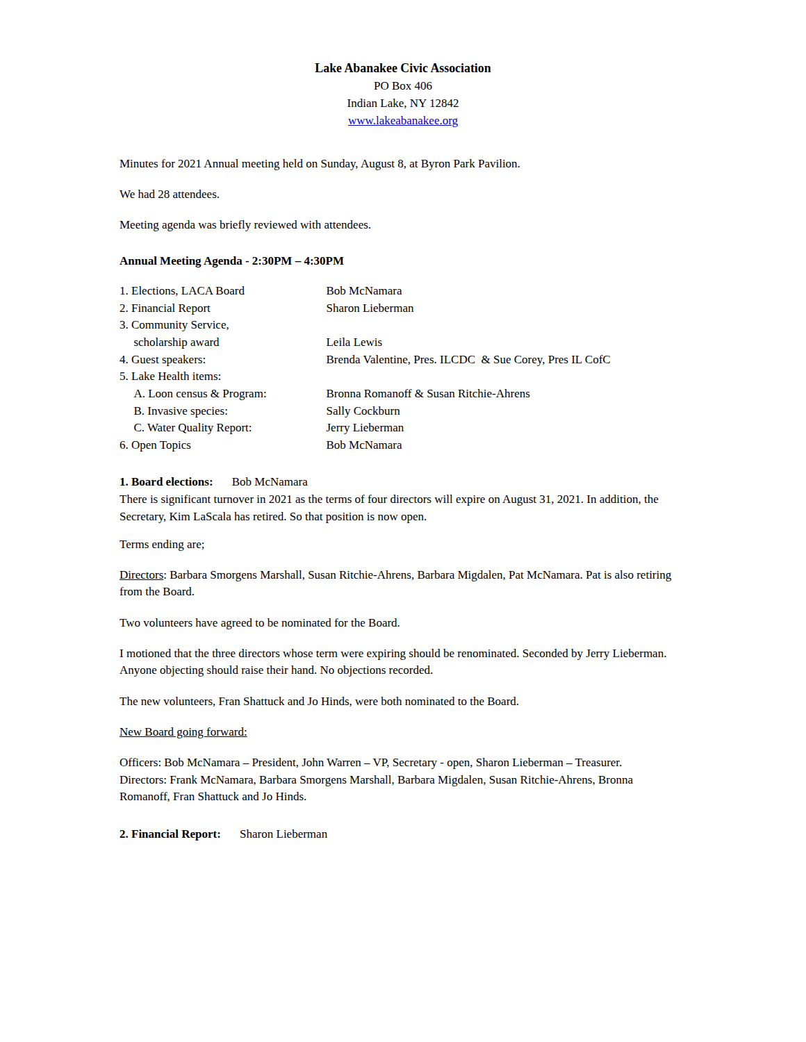Lake Abanakee Civic Association PO Box 406 Indian Lake, NY 12842 www.lakeabanakee.org
Minutes for 2021 Annual meeting held on Sunday, August 8, at Byron Park Pavilion.
We had 28 attendees.
Meeting agenda was briefly reviewed with attendees.
Annual Meeting Agenda - 2:30PM – 4:30PM
1. Elections, LACA Board Bob McNamara
2. Financial Report Sharon Lieberman
3. Community Service,
scholarship award Leila Lewis
4. Guest speakers: Brenda Valentine, Pres. ILCDC & Sue Corey, Pres IL CofC
5. Lake Health items:
A. Loon census & Program: Bronna Romanoff & Susan Ritchie-Ahrens
B. Invasive species: Sally Cockburn
C. Water Quality Report: Jerry Lieberman
6. Open Topics Bob McNamara
1. Board elections: Bob McNamara
There is significant turnover in 2021 as the terms of four directors will expire on August 31, 2021. In addition, the Secretary, Kim LaScala has retired. So that position is now open.
Terms ending are;
Directors: Barbara Smorgens Marshall, Susan Ritchie-Ahrens, Barbara Migdalen, Pat McNamara. Pat is also retiring from the Board.
Two volunteers have agreed to be nominated for the Board.
I motioned that the three directors whose term were expiring should be renominated. Seconded by Jerry Lieberman. Anyone objecting should raise their hand. No objections recorded.
The new volunteers, Fran Shattuck and Jo Hinds, were both nominated to the Board.
New Board going forward:
Officers: Bob McNamara – President, John Warren – VP, Secretary - open, Sharon Lieberman – Treasurer.
Directors: Frank McNamara, Barbara Smorgens Marshall, Barbara Migdalen, Susan Ritchie-Ahrens, Bronna Romanoff, Fran Shattuck and Jo Hinds.
2. Financial Report: Sharon Lieberman